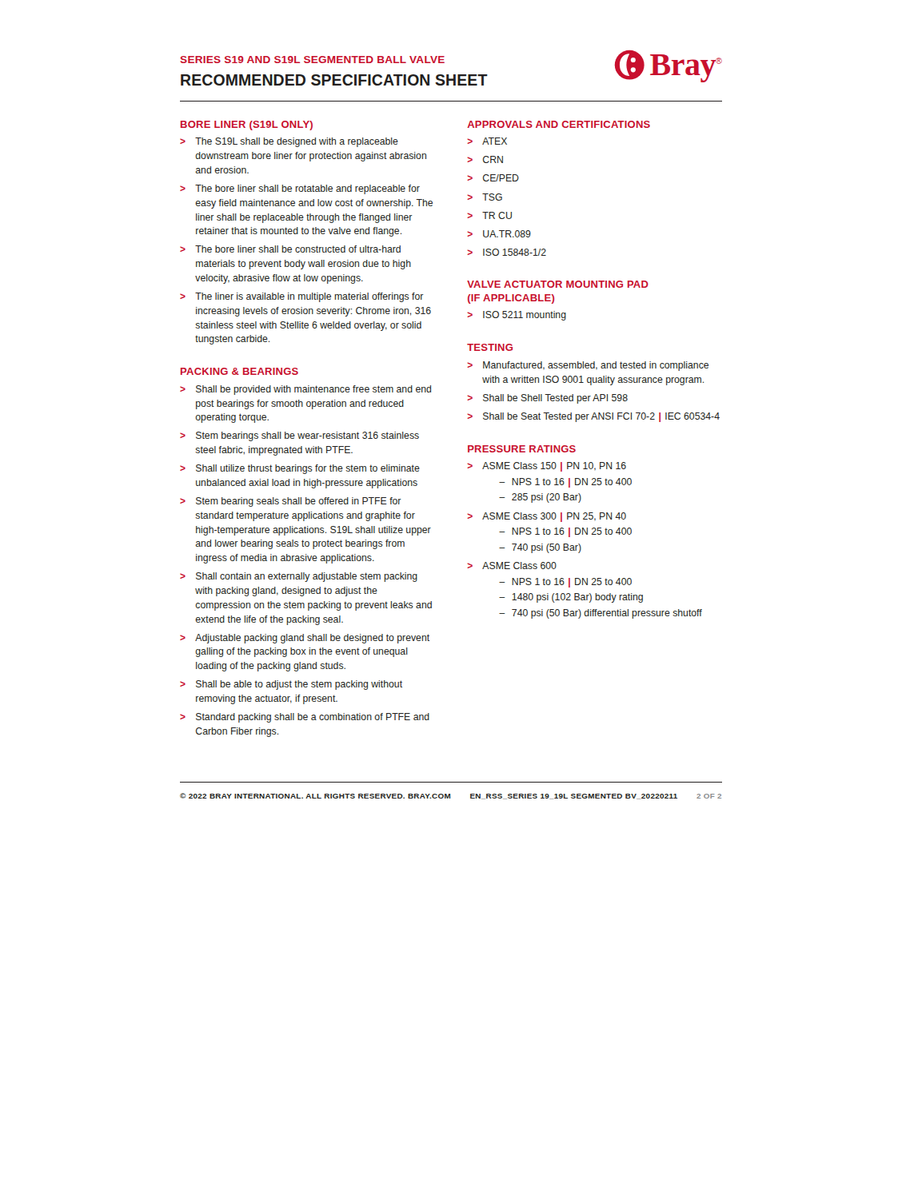Series S19 and S19L Segmented Ball Valve
Recommended Specification Sheet
Bray®
Bore Liner (S19L Only)
The S19L shall be designed with a replaceable downstream bore liner for protection against abrasion and erosion.
The bore liner shall be rotatable and replaceable for easy field maintenance and low cost of ownership. The liner shall be replaceable through the flanged liner retainer that is mounted to the valve end flange.
The bore liner shall be constructed of ultra-hard materials to prevent body wall erosion due to high velocity, abrasive flow at low openings.
The liner is available in multiple material offerings for increasing levels of erosion severity: Chrome iron, 316 stainless steel with Stellite 6 welded overlay, or solid tungsten carbide.
Packing & Bearings
Shall be provided with maintenance free stem and end post bearings for smooth operation and reduced operating torque.
Stem bearings shall be wear-resistant 316 stainless steel fabric, impregnated with PTFE.
Shall utilize thrust bearings for the stem to eliminate unbalanced axial load in high-pressure applications
Stem bearing seals shall be offered in PTFE for standard temperature applications and graphite for high-temperature applications. S19L shall utilize upper and lower bearing seals to protect bearings from ingress of media in abrasive applications.
Shall contain an externally adjustable stem packing with packing gland, designed to adjust the compression on the stem packing to prevent leaks and extend the life of the packing seal.
Adjustable packing gland shall be designed to prevent galling of the packing box in the event of unequal loading of the packing gland studs.
Shall be able to adjust the stem packing without removing the actuator, if present.
Standard packing shall be a combination of PTFE and Carbon Fiber rings.
Approvals and Certifications
ATEX
CRN
CE/PED
TSG
TR CU
UA.TR.089
ISO 15848-1/2
Valve Actuator Mounting Pad
(If Applicable)
ISO 5211 mounting
Testing
Manufactured, assembled, and tested in compliance with a written ISO 9001 quality assurance program.
Shall be Shell Tested per API 598
Shall be Seat Tested per ANSI FCI 70-2 | IEC 60534-4
Pressure Ratings
ASME Class 150 | PN 10, PN 16
NPS 1 to 16 | DN 25 to 400
285 psi (20 Bar)
ASME Class 300 | PN 25, PN 40
NPS 1 to 16 | DN 25 to 400
740 psi (50 Bar)
ASME Class 600
NPS 1 to 16 | DN 25 to 400
1480 psi (102 Bar) body rating
740 psi (50 Bar) differential pressure shutoff
© 2022 Bray International. All rights reserved. bray.com
EN_RSS_Series 19_19L Segmented BV_20220211
2 of 2